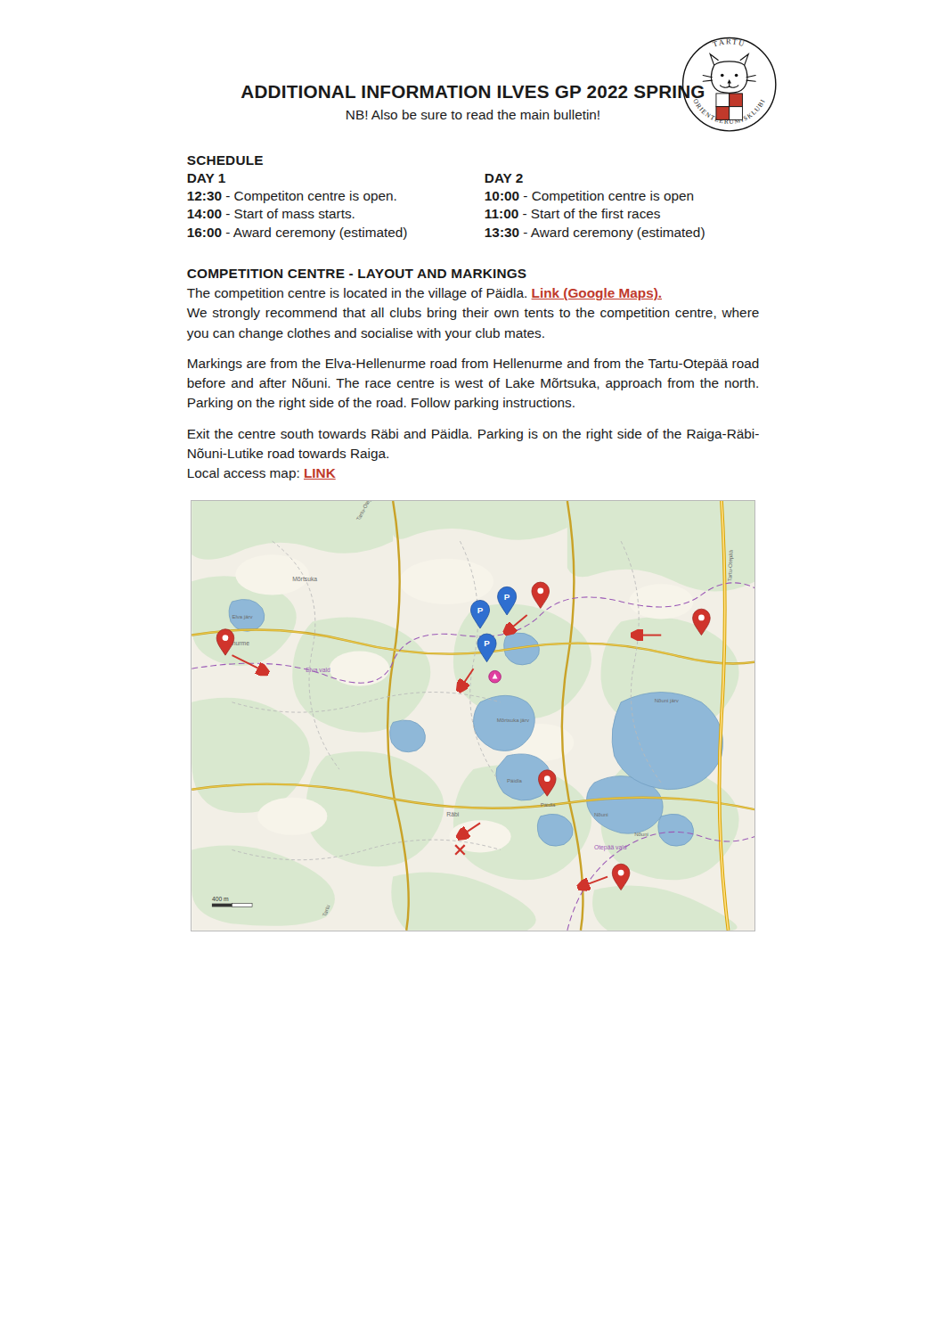TARTU ORIENTEERUMISKLUBI
ADDITIONAL INFORMATION ILVES GP 2022 SPRING
NB! Also be sure to read the main bulletin!
SCHEDULE
| DAY 1 | DAY 2 |
| 12:30 - Competiton centre is open. | 10:00 - Competition centre is open |
| 14:00 - Start of mass starts. | 11:00 - Start of the first races |
| 16:00 - Award ceremony (estimated) | 13:30 - Award ceremony (estimated) |
COMPETITION CENTRE - LAYOUT AND MARKINGS
The competition centre is located in the village of Päidla. Link (Google Maps).
We strongly recommend that all clubs bring their own tents to the competition centre, where you can change clothes and socialise with your club mates.
Markings are from the Elva-Hellenurme road from Hellenurme and from the Tartu-Otepää road before and after Nõuni. The race centre is west of Lake Mõrtsuka, approach from the north. Parking on the right side of the road. Follow parking instructions.
Exit the centre south towards Räbi and Päidla. Parking is on the right side of the Raiga-Räbi-Nõuni-Lutike road towards Raiga.
Local access map: LINK
Mõrtsuka Elva järv Hellenurme Elva vald Mõrtsuka järv Päidla Päidla Räbi Nõuni Nõuni Nõuni järv Otepää vald Tartu-Otepää tee Tartu-Otepää Tartu P P P 400 m